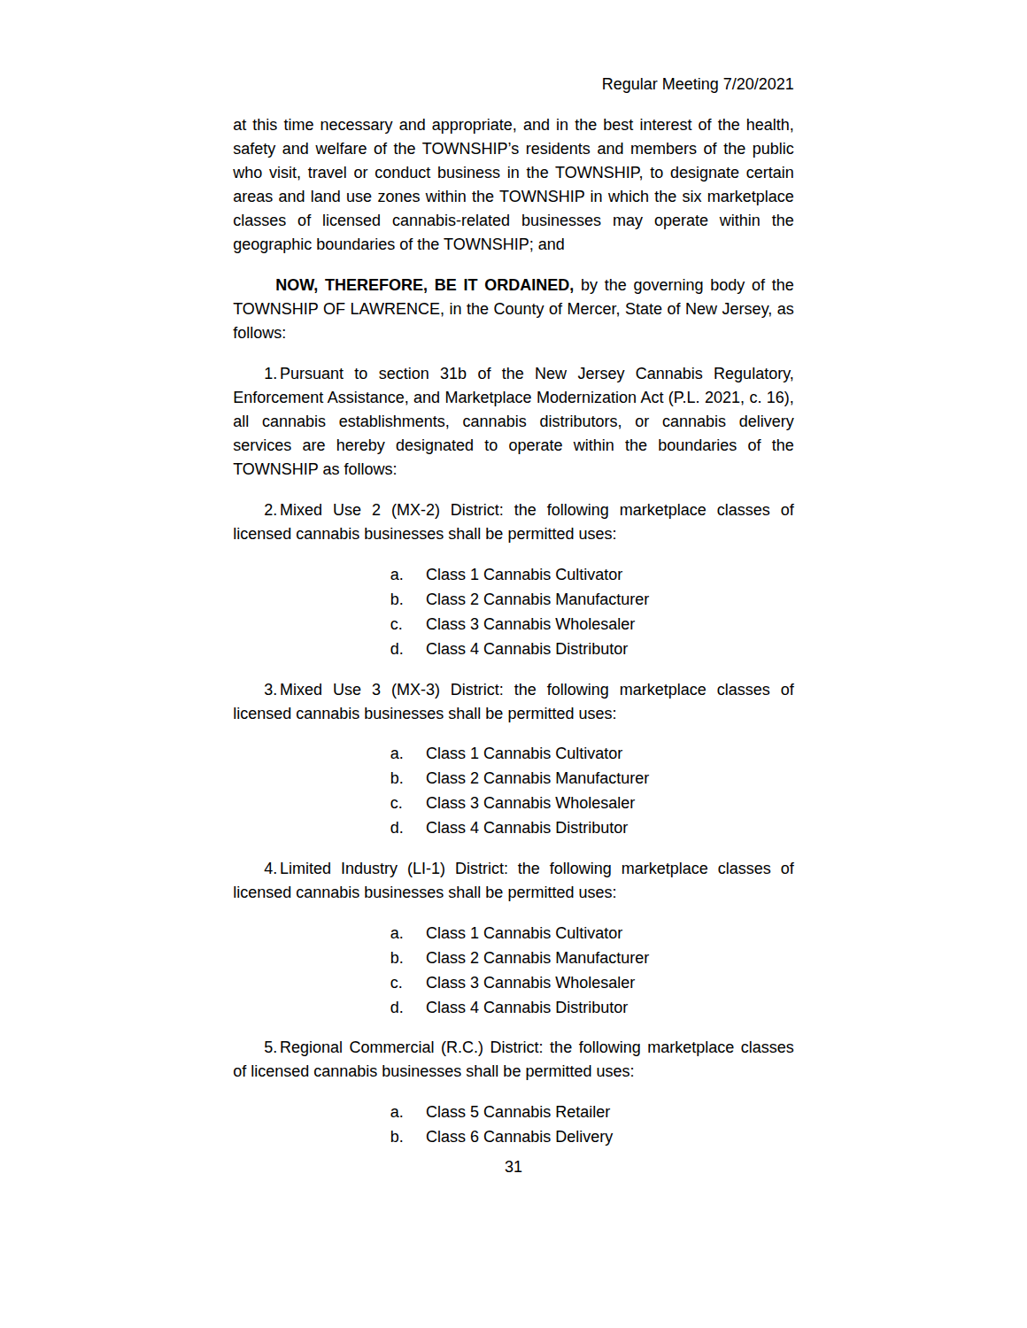Regular Meeting 7/20/2021
at this time necessary and appropriate, and in the best interest of the health, safety and welfare of the TOWNSHIP’s residents and members of the public who visit, travel or conduct business in the TOWNSHIP, to designate certain areas and land use zones within the TOWNSHIP in which the six marketplace classes of licensed cannabis-related businesses may operate within the geographic boundaries of the TOWNSHIP; and
NOW, THEREFORE, BE IT ORDAINED, by the governing body of the TOWNSHIP OF LAWRENCE, in the County of Mercer, State of New Jersey, as follows:
1. Pursuant to section 31b of the New Jersey Cannabis Regulatory, Enforcement Assistance, and Marketplace Modernization Act (P.L. 2021, c. 16), all cannabis establishments, cannabis distributors, or cannabis delivery services are hereby designated to operate within the boundaries of the TOWNSHIP as follows:
2. Mixed Use 2 (MX-2) District: the following marketplace classes of licensed cannabis businesses shall be permitted uses:
a. Class 1 Cannabis Cultivator
b. Class 2 Cannabis Manufacturer
c. Class 3 Cannabis Wholesaler
d. Class 4 Cannabis Distributor
3. Mixed Use 3 (MX-3) District: the following marketplace classes of licensed cannabis businesses shall be permitted uses:
a. Class 1 Cannabis Cultivator
b. Class 2 Cannabis Manufacturer
c. Class 3 Cannabis Wholesaler
d. Class 4 Cannabis Distributor
4. Limited Industry (LI-1) District: the following marketplace classes of licensed cannabis businesses shall be permitted uses:
a. Class 1 Cannabis Cultivator
b. Class 2 Cannabis Manufacturer
c. Class 3 Cannabis Wholesaler
d. Class 4 Cannabis Distributor
5. Regional Commercial (R.C.) District: the following marketplace classes of licensed cannabis businesses shall be permitted uses:
a. Class 5 Cannabis Retailer
b. Class 6 Cannabis Delivery
31